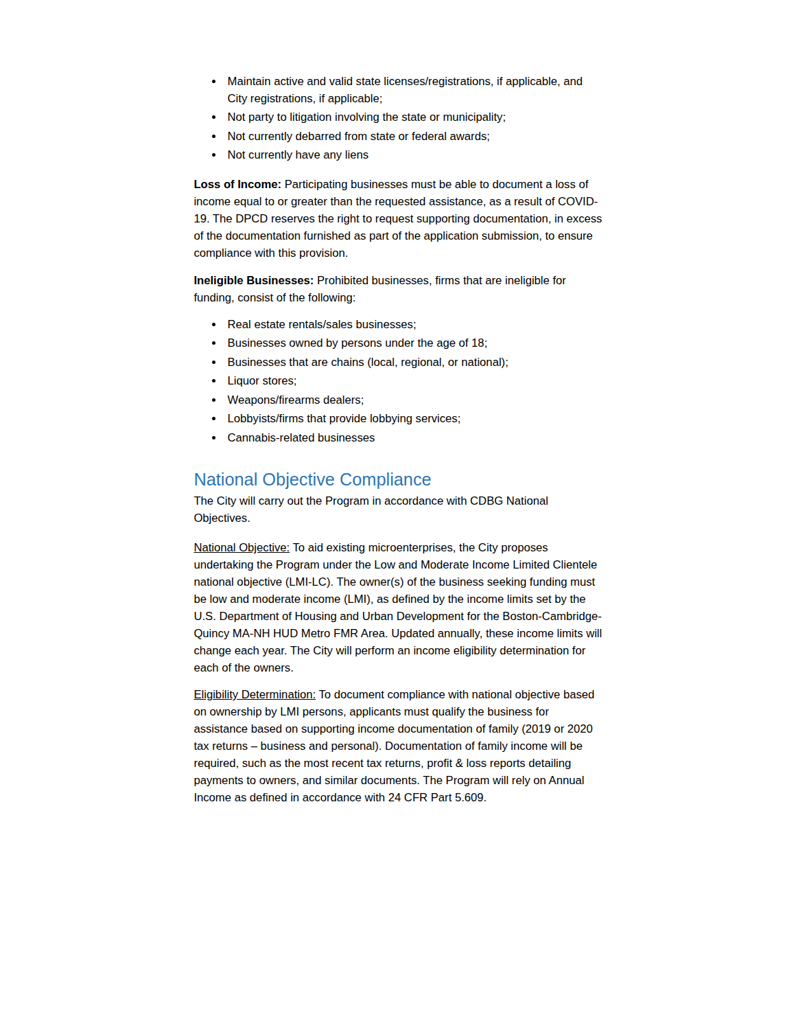Maintain active and valid state licenses/registrations, if applicable, and City registrations, if applicable;
Not party to litigation involving the state or municipality;
Not currently debarred from state or federal awards;
Not currently have any liens
Loss of Income: Participating businesses must be able to document a loss of income equal to or greater than the requested assistance, as a result of COVID-19. The DPCD reserves the right to request supporting documentation, in excess of the documentation furnished as part of the application submission, to ensure compliance with this provision.
Ineligible Businesses: Prohibited businesses, firms that are ineligible for funding, consist of the following:
Real estate rentals/sales businesses;
Businesses owned by persons under the age of 18;
Businesses that are chains (local, regional, or national);
Liquor stores;
Weapons/firearms dealers;
Lobbyists/firms that provide lobbying services;
Cannabis-related businesses
National Objective Compliance
The City will carry out the Program in accordance with CDBG National Objectives.
National Objective: To aid existing microenterprises, the City proposes undertaking the Program under the Low and Moderate Income Limited Clientele national objective (LMI-LC). The owner(s) of the business seeking funding must be low and moderate income (LMI), as defined by the income limits set by the U.S. Department of Housing and Urban Development for the Boston-Cambridge-Quincy MA-NH HUD Metro FMR Area. Updated annually, these income limits will change each year. The City will perform an income eligibility determination for each of the owners.
Eligibility Determination: To document compliance with national objective based on ownership by LMI persons, applicants must qualify the business for assistance based on supporting income documentation of family (2019 or 2020 tax returns – business and personal). Documentation of family income will be required, such as the most recent tax returns, profit & loss reports detailing payments to owners, and similar documents. The Program will rely on Annual Income as defined in accordance with 24 CFR Part 5.609.